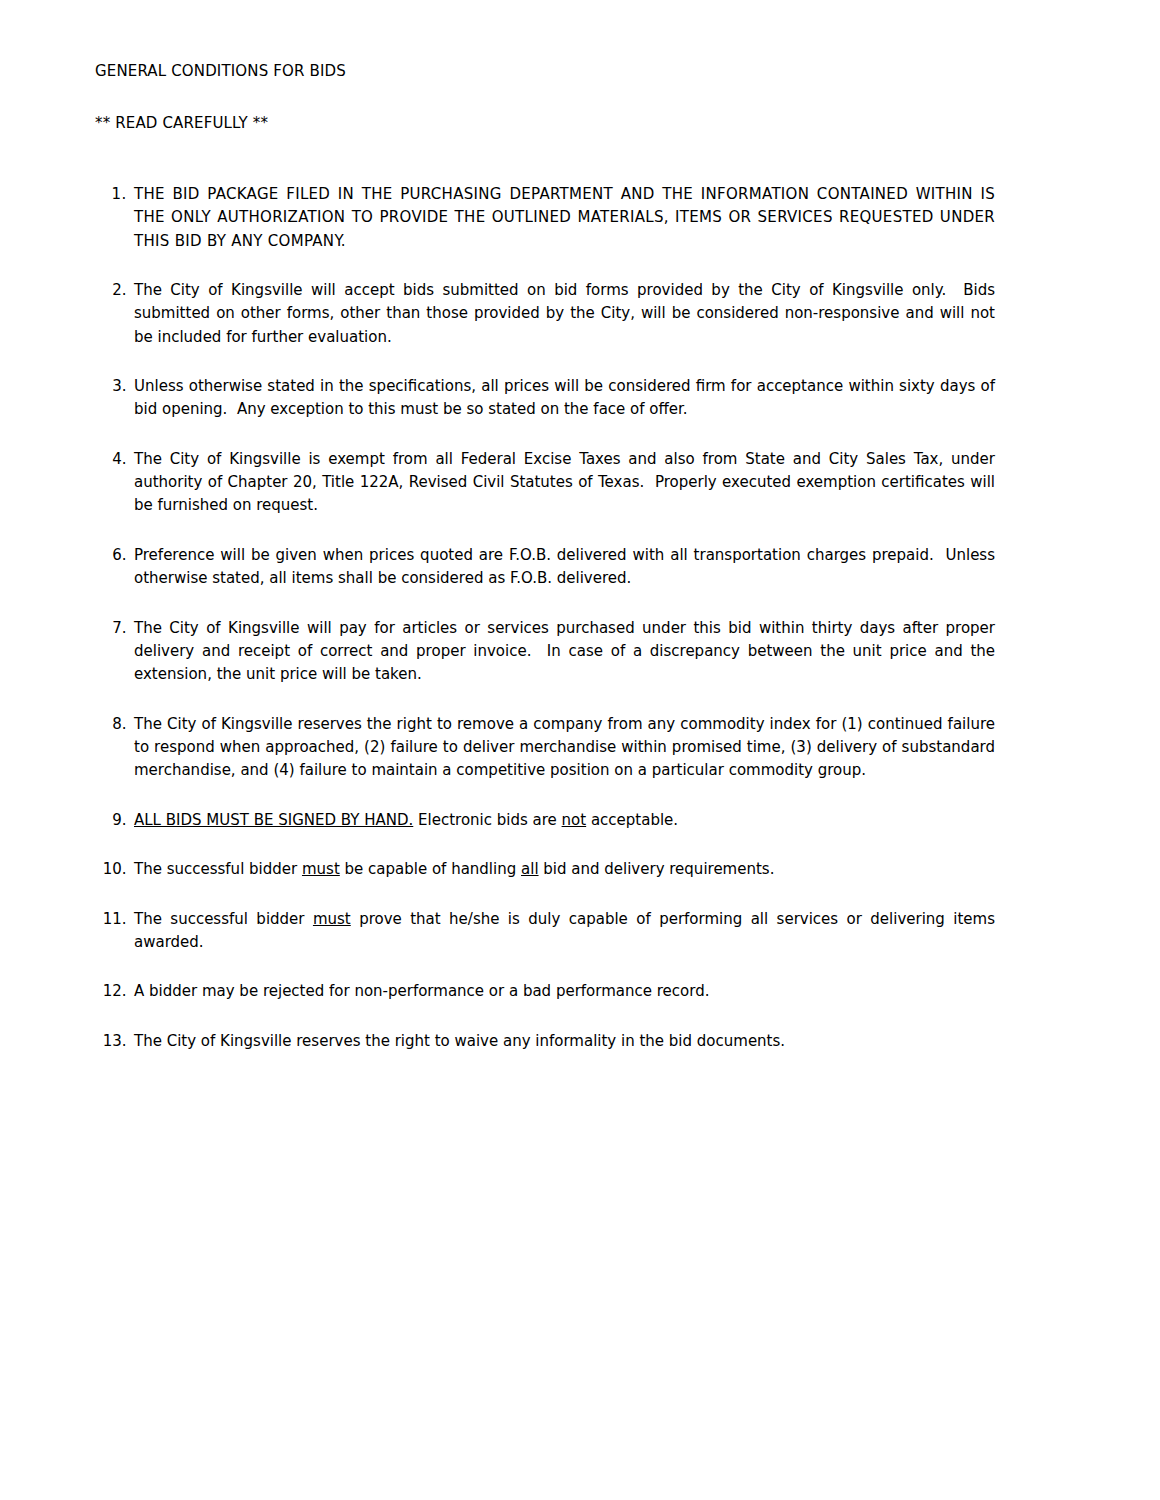GENERAL CONDITIONS FOR BIDS
** READ CAREFULLY **
1. The bid package filed in the purchasing department and the information contained within is the only authorization to provide the outlined materials, items or services requested under this bid by any company.
2. The City of Kingsville will accept bids submitted on bid forms provided by the City of Kingsville only. Bids submitted on other forms, other than those provided by the City, will be considered non-responsive and will not be included for further evaluation.
3. Unless otherwise stated in the specifications, all prices will be considered firm for acceptance within sixty days of bid opening. Any exception to this must be so stated on the face of offer.
4. The City of Kingsville is exempt from all Federal Excise Taxes and also from State and City Sales Tax, under authority of Chapter 20, Title 122A, Revised Civil Statutes of Texas. Properly executed exemption certificates will be furnished on request.
6. Preference will be given when prices quoted are F.O.B. delivered with all transportation charges prepaid. Unless otherwise stated, all items shall be considered as F.O.B. delivered.
7. The City of Kingsville will pay for articles or services purchased under this bid within thirty days after proper delivery and receipt of correct and proper invoice. In case of a discrepancy between the unit price and the extension, the unit price will be taken.
8. The City of Kingsville reserves the right to remove a company from any commodity index for (1) continued failure to respond when approached, (2) failure to deliver merchandise within promised time, (3) delivery of substandard merchandise, and (4) failure to maintain a competitive position on a particular commodity group.
9. ALL BIDS MUST BE SIGNED BY HAND. Electronic bids are not acceptable.
10. The successful bidder must be capable of handling all bid and delivery requirements.
11. The successful bidder must prove that he/she is duly capable of performing all services or delivering items awarded.
12. A bidder may be rejected for non-performance or a bad performance record.
13. The City of Kingsville reserves the right to waive any informality in the bid documents.